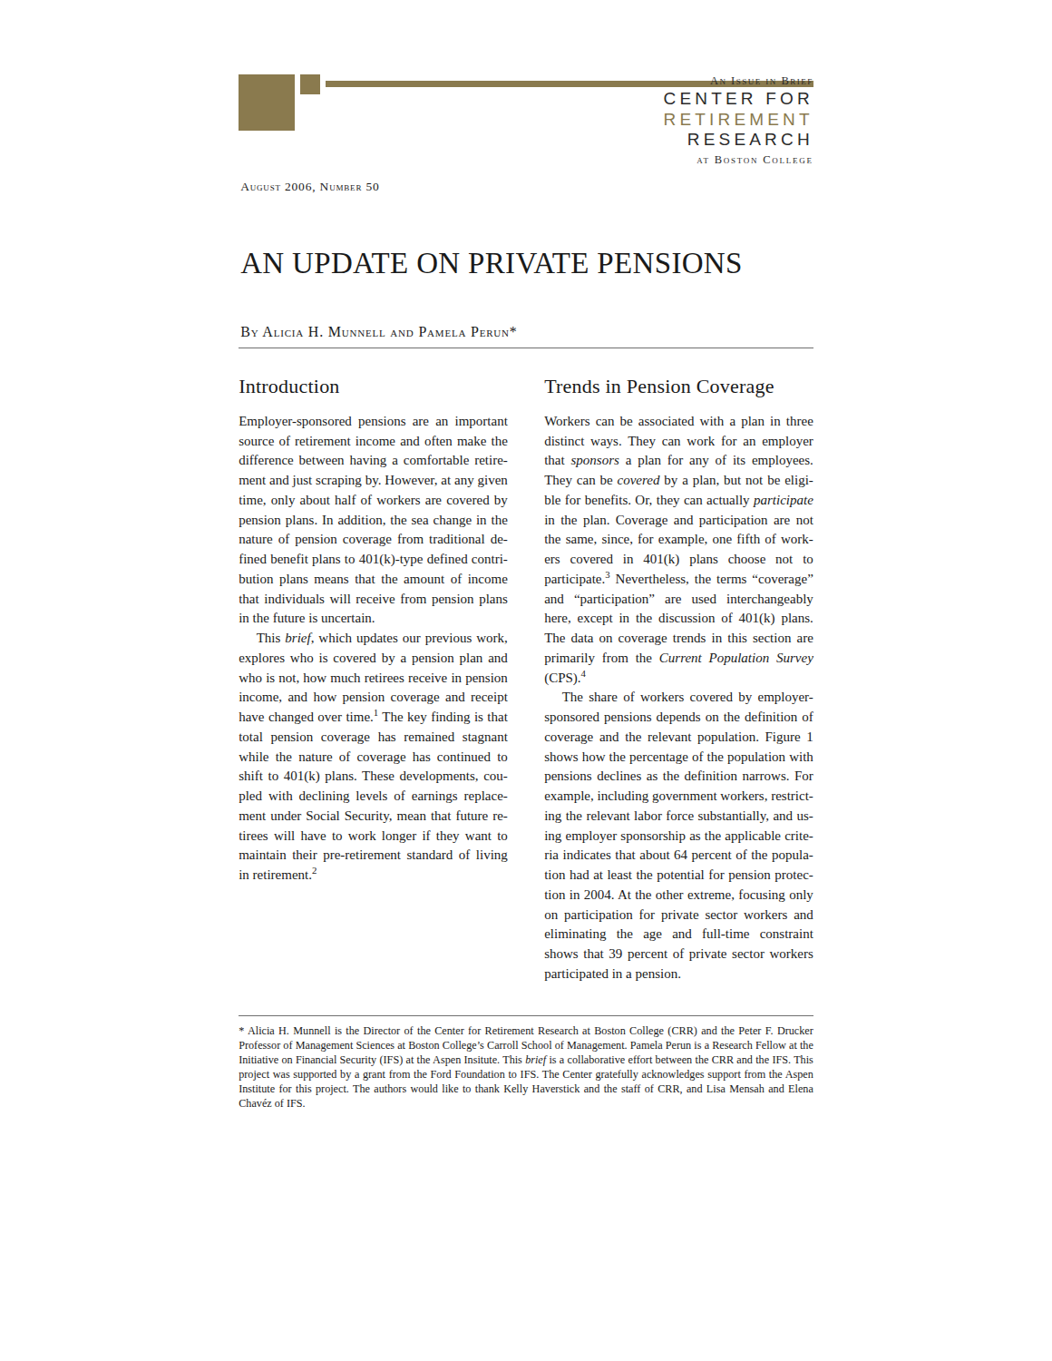An Issue in Brief
Center for
Retirement
Research
at Boston College
August 2006, Number 50
AN UPDATE ON PRIVATE PENSIONS
By Alicia H. Munnell and Pamela Perun*
Introduction
Employer-sponsored pensions are an important source of retirement income and often make the difference between having a comfortable retirement and just scraping by. However, at any given time, only about half of workers are covered by pension plans. In addition, the sea change in the nature of pension coverage from traditional defined benefit plans to 401(k)-type defined contribution plans means that the amount of income that individuals will receive from pension plans in the future is uncertain.
This brief, which updates our previous work, explores who is covered by a pension plan and who is not, how much retirees receive in pension income, and how pension coverage and receipt have changed over time.1 The key finding is that total pension coverage has remained stagnant while the nature of coverage has continued to shift to 401(k) plans. These developments, coupled with declining levels of earnings replacement under Social Security, mean that future retirees will have to work longer if they want to maintain their pre-retirement standard of living in retirement.2
Trends in Pension Coverage
Workers can be associated with a plan in three distinct ways. They can work for an employer that sponsors a plan for any of its employees. They can be covered by a plan, but not be eligible for benefits. Or, they can actually participate in the plan. Coverage and participation are not the same, since, for example, one fifth of workers covered in 401(k) plans choose not to participate.3 Nevertheless, the terms “coverage” and “participation” are used interchangeably here, except in the discussion of 401(k) plans. The data on coverage trends in this section are primarily from the Current Population Survey (CPS).4
The share of workers covered by employer-sponsored pensions depends on the definition of coverage and the relevant population. Figure 1 shows how the percentage of the population with pensions declines as the definition narrows. For example, including government workers, restricting the relevant labor force substantially, and using employer sponsorship as the applicable criteria indicates that about 64 percent of the population had at least the potential for pension protection in 2004. At the other extreme, focusing only on participation for private sector workers and eliminating the age and full-time constraint shows that 39 percent of private sector workers participated in a pension.
* Alicia H. Munnell is the Director of the Center for Retirement Research at Boston College (CRR) and the Peter F. Drucker Professor of Management Sciences at Boston College’s Carroll School of Management. Pamela Perun is a Research Fellow at the Initiative on Financial Security (IFS) at the Aspen Insitute. This brief is a collaborative effort between the CRR and the IFS. This project was supported by a grant from the Ford Foundation to IFS. The Center gratefully acknowledges support from the Aspen Institute for this project. The authors would like to thank Kelly Haverstick and the staff of CRR, and Lisa Mensah and Elena Chavéz of IFS.